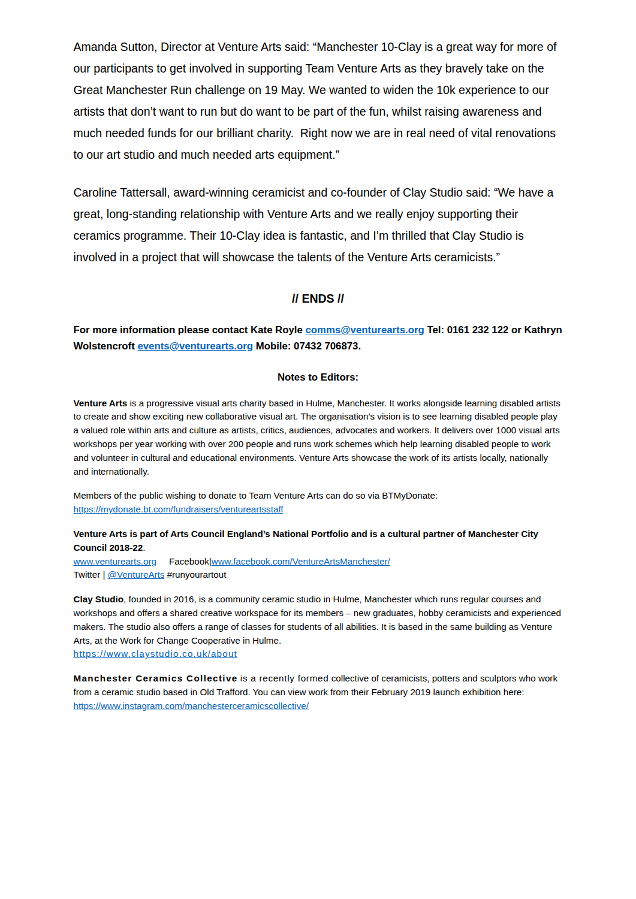Amanda Sutton, Director at Venture Arts said: “Manchester 10-Clay is a great way for more of our participants to get involved in supporting Team Venture Arts as they bravely take on the Great Manchester Run challenge on 19 May. We wanted to widen the 10k experience to our artists that don’t want to run but do want to be part of the fun, whilst raising awareness and much needed funds for our brilliant charity. Right now we are in real need of vital renovations to our art studio and much needed arts equipment.”
Caroline Tattersall, award-winning ceramicist and co-founder of Clay Studio said: “We have a great, long-standing relationship with Venture Arts and we really enjoy supporting their ceramics programme. Their 10-Clay idea is fantastic, and I’m thrilled that Clay Studio is involved in a project that will showcase the talents of the Venture Arts ceramicists.”
// ENDS //
For more information please contact Kate Royle comms@venturearts.org Tel: 0161 232 122 or Kathryn Wolstencroft events@venturearts.org Mobile: 07432 706873.
Notes to Editors:
Venture Arts is a progressive visual arts charity based in Hulme, Manchester. It works alongside learning disabled artists to create and show exciting new collaborative visual art. The organisation’s vision is to see learning disabled people play a valued role within arts and culture as artists, critics, audiences, advocates and workers. It delivers over 1000 visual arts workshops per year working with over 200 people and runs work schemes which help learning disabled people to work and volunteer in cultural and educational environments. Venture Arts showcase the work of its artists locally, nationally and internationally.
Members of the public wishing to donate to Team Venture Arts can do so via BTMyDonate:
https://mydonate.bt.com/fundraisers/ventureartsstaff
Venture Arts is part of Arts Council England’s National Portfolio and is a cultural partner of Manchester City Council 2018-22.
www.venturearts.org Facebook|www.facebook.com/VentureArtsManchester/
Twitter | @VentureArts #runyourartout
Clay Studio, founded in 2016, is a community ceramic studio in Hulme, Manchester which runs regular courses and workshops and offers a shared creative workspace for its members – new graduates, hobby ceramicists and experienced makers. The studio also offers a range of classes for students of all abilities. It is based in the same building as Venture Arts, at the Work for Change Cooperative in Hulme.
https://www.claystudio.co.uk/about
Manchester Ceramics Collective is a recently formed collective of ceramicists, potters and sculptors who work from a ceramic studio based in Old Trafford. You can view work from their February 2019 launch exhibition here: https://www.instagram.com/manchesterceramicscollective/